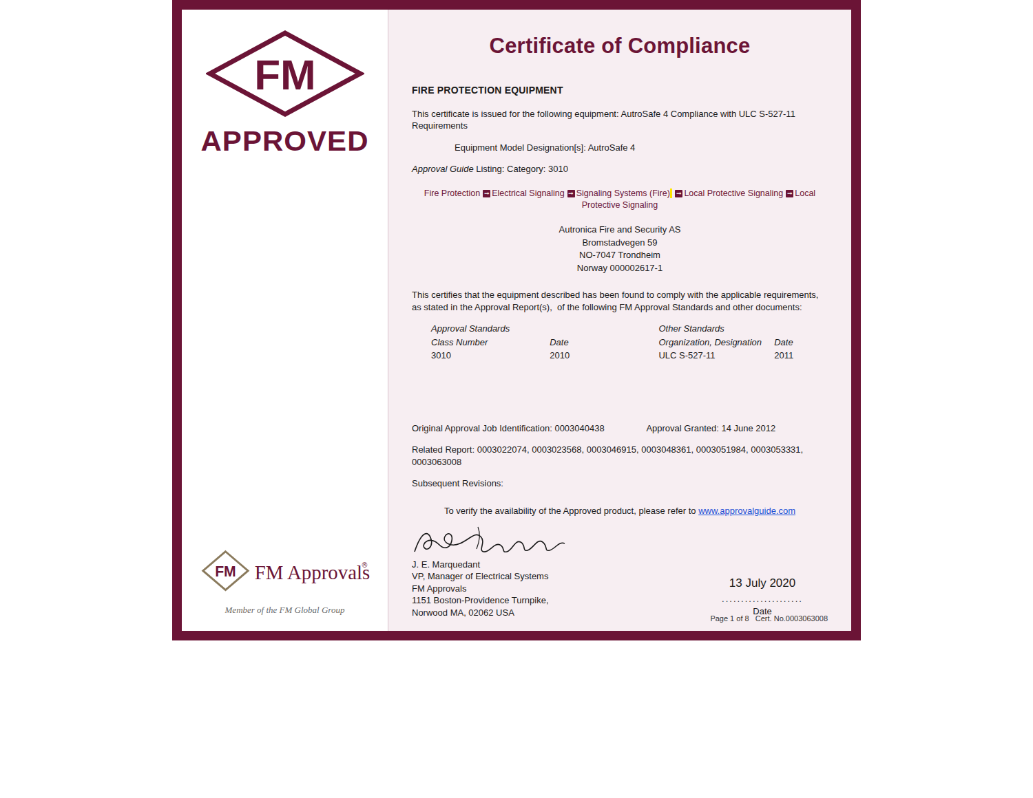FM
APPROVED
FM FM Approvals ®
Member of the FM Global Group
Certificate of Compliance
FIRE PROTECTION EQUIPMENT
This certificate is issued for the following equipment: AutroSafe 4 Compliance with ULC S-527-11 Requirements
Equipment Model Designation[s]: AutroSafe 4
Approval Guide Listing: Category: 3010
Fire Protection➞Electrical Signaling➞Signaling Systems (Fire) ➞Local Protective Signaling➞Local Protective Signaling
Autronica Fire and Security AS
Bromstadvegen 59
NO-7047 Trondheim
Norway 000002617-1
This certifies that the equipment described has been found to comply with the applicable requirements, as stated in the Approval Report(s), of the following FM Approval Standards and other documents:
| Approval Standards | | Other Standards | |
| Class Number | Date | Organization, Designation | Date |
| 3010 | 2010 | ULC S-527-11 | 2011 |
Original Approval Job Identification: 0003040438 Approval Granted: 14 June 2012
Related Report: 0003022074, 0003023568, 0003046915, 0003048361, 0003051984, 0003053331, 0003063008
Subsequent Revisions:
To verify the availability of the Approved product, please refer to www.approvalguide.com
J. E. Marquedant
VP, Manager of Electrical Systems
FM Approvals
1151 Boston-Providence Turnpike,
Norwood MA, 02062 USA
13 July 2020
.....................
Date
Page 1 of 8 Cert. No.0003063008